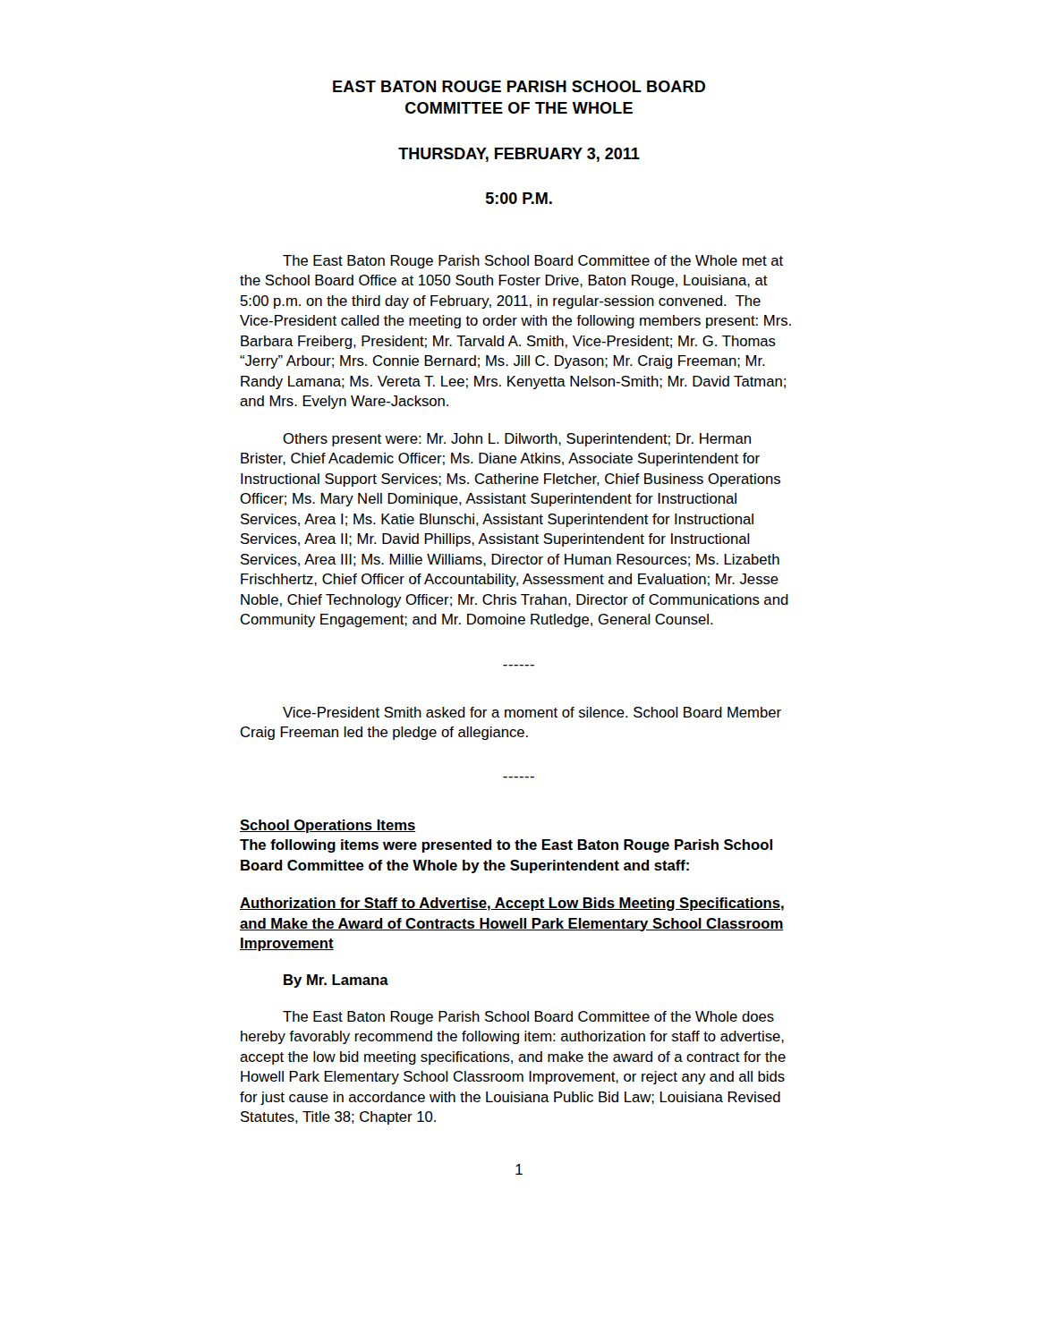EAST BATON ROUGE PARISH SCHOOL BOARD
COMMITTEE OF THE WHOLE
THURSDAY, FEBRUARY 3, 2011
5:00 P.M.
The East Baton Rouge Parish School Board Committee of the Whole met at the School Board Office at 1050 South Foster Drive, Baton Rouge, Louisiana, at 5:00 p.m. on the third day of February, 2011, in regular-session convened. The Vice-President called the meeting to order with the following members present: Mrs. Barbara Freiberg, President; Mr. Tarvald A. Smith, Vice-President; Mr. G. Thomas “Jerry” Arbour; Mrs. Connie Bernard; Ms. Jill C. Dyason; Mr. Craig Freeman; Mr. Randy Lamana; Ms. Vereta T. Lee; Mrs. Kenyetta Nelson-Smith; Mr. David Tatman; and Mrs. Evelyn Ware-Jackson.
Others present were: Mr. John L. Dilworth, Superintendent; Dr. Herman Brister, Chief Academic Officer; Ms. Diane Atkins, Associate Superintendent for Instructional Support Services; Ms. Catherine Fletcher, Chief Business Operations Officer; Ms. Mary Nell Dominique, Assistant Superintendent for Instructional Services, Area I; Ms. Katie Blunschi, Assistant Superintendent for Instructional Services, Area II; Mr. David Phillips, Assistant Superintendent for Instructional Services, Area III; Ms. Millie Williams, Director of Human Resources; Ms. Lizabeth Frischhertz, Chief Officer of Accountability, Assessment and Evaluation; Mr. Jesse Noble, Chief Technology Officer; Mr. Chris Trahan, Director of Communications and Community Engagement; and Mr. Domoine Rutledge, General Counsel.
------
Vice-President Smith asked for a moment of silence. School Board Member Craig Freeman led the pledge of allegiance.
------
School Operations Items
The following items were presented to the East Baton Rouge Parish School Board Committee of the Whole by the Superintendent and staff:
Authorization for Staff to Advertise, Accept Low Bids Meeting Specifications, and Make the Award of Contracts Howell Park Elementary School Classroom Improvement
By Mr. Lamana
The East Baton Rouge Parish School Board Committee of the Whole does hereby favorably recommend the following item: authorization for staff to advertise, accept the low bid meeting specifications, and make the award of a contract for the Howell Park Elementary School Classroom Improvement, or reject any and all bids for just cause in accordance with the Louisiana Public Bid Law; Louisiana Revised Statutes, Title 38; Chapter 10.
1